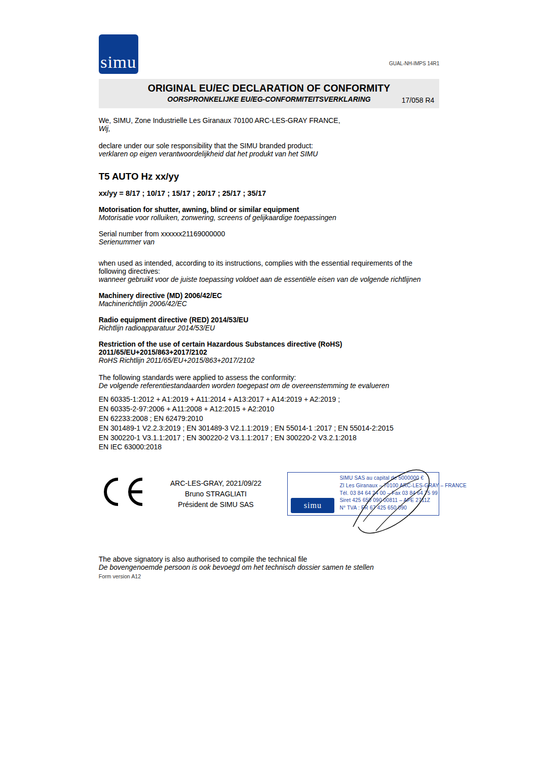simu
GUAL-NH-IMPS 14R1
ORIGINAL EU/EC DECLARATION OF CONFORMITY
OORSPRONKELIJKE EU/EG-CONFORMITEITSVERKLARING
17/058 R4
We, SIMU, Zone Industrielle Les Giranaux 70100 ARC-LES-GRAY FRANCE,
Wij,
declare under our sole responsibility that the SIMU branded product:
verklaren op eigen verantwoordelijkheid dat het produkt van het SIMU
T5 AUTO Hz xx/yy
xx/yy = 8/17 ; 10/17 ; 15/17 ; 20/17 ; 25/17 ; 35/17
Motorisation for shutter, awning, blind or similar equipment
Motorisatie voor rolluiken, zonwering, screens of gelijkaardige toepassingen
Serial number from xxxxxx21169000000
Serienummer van
when used as intended, according to its instructions, complies with the essential requirements of the following directives:
wanneer gebruikt voor de juiste toepassing voldoet aan de essentiële eisen van de volgende richtlijnen
Machinery directive (MD) 2006/42/EC
Machinerichtlijn 2006/42/EC
Radio equipment directive (RED) 2014/53/EU
Richtlijn radioapparatuur 2014/53/EU
Restriction of the use of certain Hazardous Substances directive (RoHS) 2011/65/EU+2015/863+2017/2102
RoHS Richtlijn 2011/65/EU+2015/863+2017/2102
The following standards were applied to assess the conformity:
De volgende referentiestandaarden worden toegepast om de overeenstemming te evalueren
EN 60335‑1:2012 + A1:2019 + A11:2014 + A13:2017 + A14:2019 + A2:2019 ;
EN 60335‑2‑97:2006 + A11:2008 + A12:2015 + A2:2010
EN 62233:2008 ; EN 62479:2010
EN 301489‑1 V2.2.3:2019 ; EN 301489‑3 V2.1.1:2019 ; EN 55014‑1 :2017 ; EN 55014‑2:2015
EN 300220‑1 V3.1.1:2017 ; EN 300220‑2 V3.1.1:2017 ; EN 300220‑2 V3.2.1:2018
EN IEC 63000:2018
ARC‑LES‑GRAY, 2021/09/22
Bruno STRAGLIATI
Président de SIMU SAS
SIMU SAS au capital de 5000000 €
ZI Les Giranaux – 70100 ARC‑LES‑GRAY – FRANCE
Tél. 03 84 64 24 00 – Fax 03 84 64 75 99
Siret 425 650 090 00811 – APE 2711Z
N° TVA : FR 67 425 650 090
simu
The above signatory is also authorised to compile the technical file
De bovengenoemde persoon is ook bevoegd om het technisch dossier samen te stellen
Form version A12